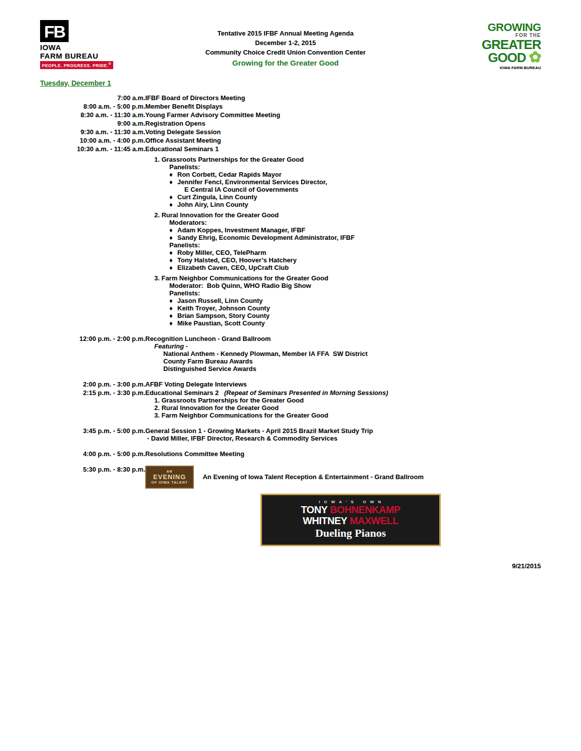FB
IOWA
FARM BUREAU
PEOPLE. PROGRESS. PRIDE.®
Tentative 2015 IFBF Annual Meeting Agenda
December 1-2, 2015
Community Choice Credit Union Convention Center
Growing for the Greater Good
GROWING
FOR THE
GREATER
GOOD ✿
IOWA FARM BUREAU
Tuesday, December 1
| 7:00 a.m. | IFBF Board of Directors Meeting |
| 8:00 a.m. - 5:00 p.m. | Member Benefit Displays |
| 8:30 a.m. - 11:30 a.m. | Young Farmer Advisory Committee Meeting |
| 9:00 a.m. | Registration Opens |
| 9:30 a.m. - 11:30 a.m. | Voting Delegate Session |
| 10:00 a.m. - 4:00 p.m. | Office Assistant Meeting |
| 10:30 a.m. - 11:45 a.m. | Educational Seminars 1 1. Grassroots Partnerships for the Greater Good Panelists: Ron Corbett, Cedar Rapids Mayor Jennifer Fencl, Environmental Services Director, E Central IA Council of Governments Curt Zingula, Linn County John Airy, Linn County 2. Rural Innovation for the Greater Good Moderators: Adam Koppes, Investment Manager, IFBF Sandy Ehrig, Economic Development Administrator, IFBF Panelists: Roby Miller, CEO, TelePharm Tony Halsted, CEO, Hoover’s Hatchery Elizabeth Caven, CEO, UpCraft Club 3. Farm Neighbor Communications for the Greater Good Moderator: Bob Quinn, WHO Radio Big Show Panelists: Jason Russell, Linn County Keith Troyer, Johnson County Brian Sampson, Story County Mike Paustian, Scott County |
| 12:00 p.m. - 2:00 p.m. | Recognition Luncheon - Grand Ballroom Featuring - National Anthem - Kennedy Plowman, Member IA FFA SW District County Farm Bureau Awards Distinguished Service Awards |
| 2:00 p.m. - 3:00 p.m. | AFBF Voting Delegate Interviews |
| 2:15 p.m. - 3:30 p.m. | Educational Seminars 2 (Repeat of Seminars Presented in Morning Sessions) 1. Grassroots Partnerships for the Greater Good 2. Rural Innovation for the Greater Good 3. Farm Neighbor Communications for the Greater Good |
| 3:45 p.m. - 5:00 p.m. | General Session 1 - Growing Markets - April 2015 Brazil Market Study Trip - David Miller, IFBF Director, Research & Commodity Services |
| 4:00 p.m. - 5:00 p.m. | Resolutions Committee Meeting |
| 5:30 p.m. - 8:30 p.m. | AN EVENING OF IOWA TALENT An Evening of Iowa Talent Reception & Entertainment - Grand Ballroom I O W A ' S O W N TONY BOHNENKAMP WHITNEY MAXWELL Dueling Pianos |
9/21/2015